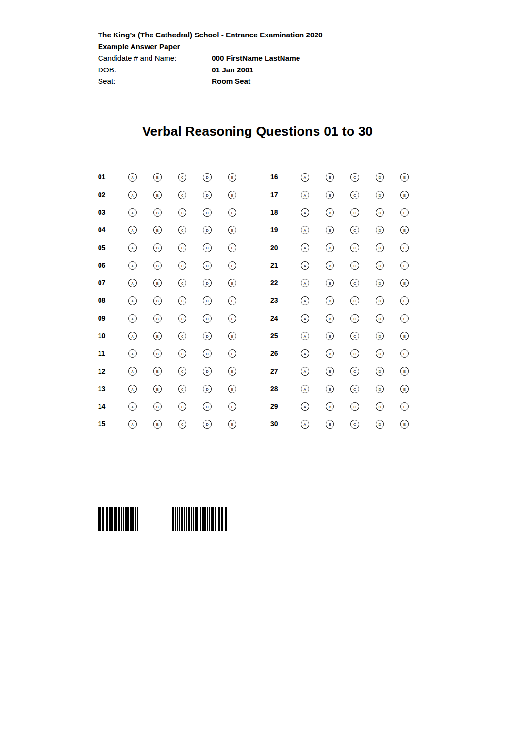The King’s (The Cathedral) School - Entrance Examination 2020
Example Answer Paper
| Candidate # and Name: | 000 FirstName LastName |
| DOB: | 01 Jan 2001 |
| Seat: | Room Seat |
Verbal Reasoning Questions 01 to 30
| 01 | A | B | C | D | E |
| 02 | A | B | C | D | E |
| 03 | A | B | C | D | E |
| 04 | A | B | C | D | E |
| 05 | A | B | C | D | E |
| 06 | A | B | C | D | E |
| 07 | A | B | C | D | E |
| 08 | A | B | C | D | E |
| 09 | A | B | C | D | E |
| 10 | A | B | C | D | E |
| 11 | A | B | C | D | E |
| 12 | A | B | C | D | E |
| 13 | A | B | C | D | E |
| 14 | A | B | C | D | E |
| 15 | A | B | C | D | E |
| 16 | A | B | C | D | E |
| 17 | A | B | C | D | E |
| 18 | A | B | C | D | E |
| 19 | A | B | C | D | E |
| 20 | A | B | C | D | E |
| 21 | A | B | C | D | E |
| 22 | A | B | C | D | E |
| 23 | A | B | C | D | E |
| 24 | A | B | C | D | E |
| 25 | A | B | C | D | E |
| 26 | A | B | C | D | E |
| 27 | A | B | C | D | E |
| 28 | A | B | C | D | E |
| 29 | A | B | C | D | E |
| 30 | A | B | C | D | E |